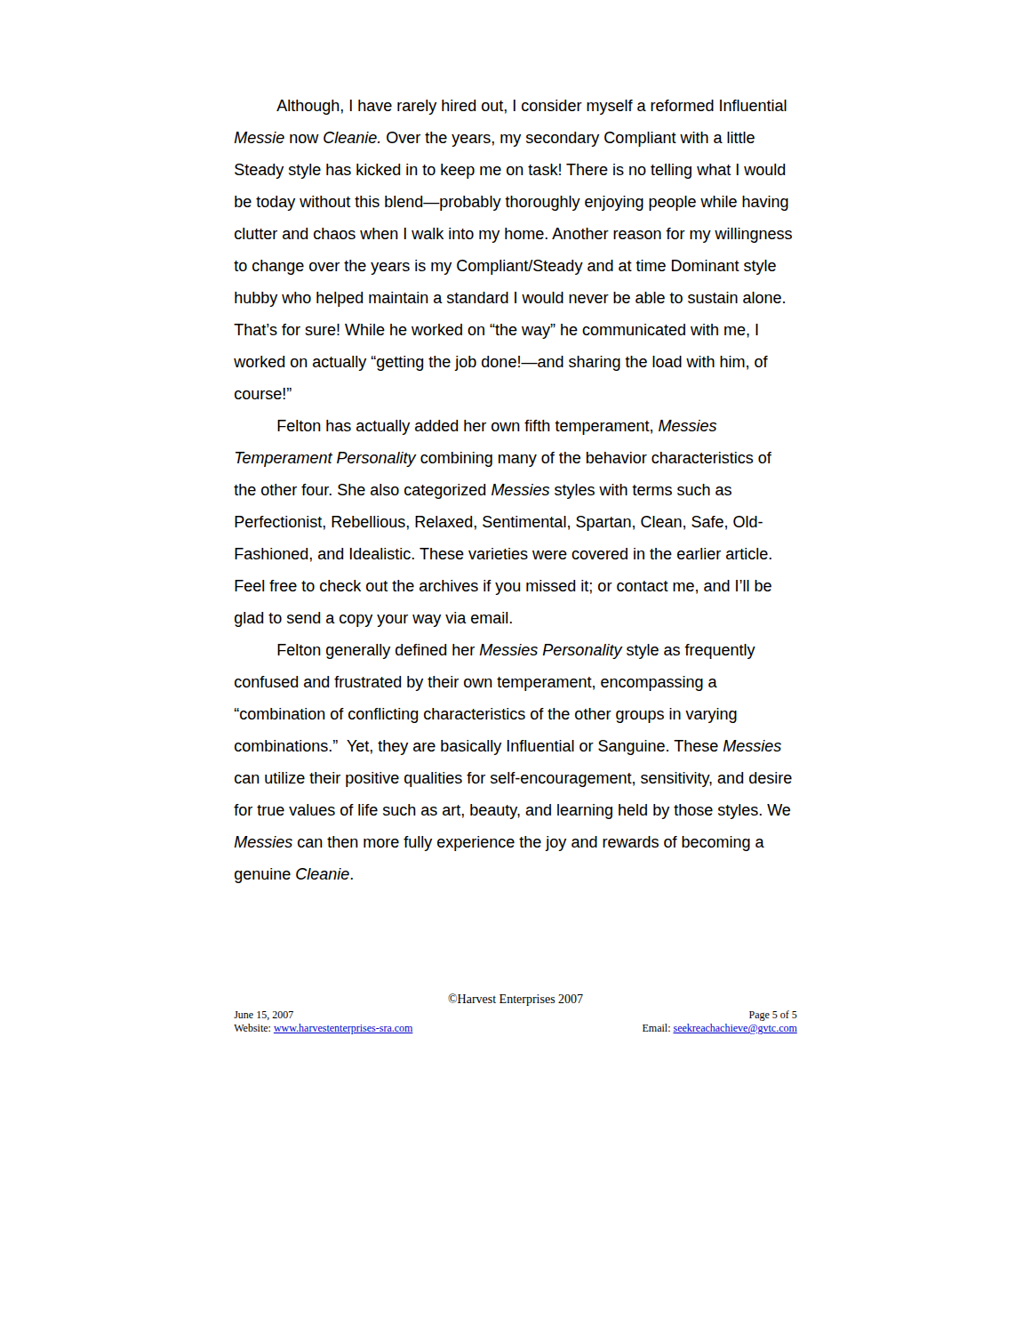Although, I have rarely hired out, I consider myself a reformed Influential Messie now Cleanie. Over the years, my secondary Compliant with a little Steady style has kicked in to keep me on task! There is no telling what I would be today without this blend—probably thoroughly enjoying people while having clutter and chaos when I walk into my home. Another reason for my willingness to change over the years is my Compliant/Steady and at time Dominant style hubby who helped maintain a standard I would never be able to sustain alone. That’s for sure! While he worked on “the way” he communicated with me, I worked on actually “getting the job done!—and sharing the load with him, of course!”
Felton has actually added her own fifth temperament, Messies Temperament Personality combining many of the behavior characteristics of the other four. She also categorized Messies styles with terms such as Perfectionist, Rebellious, Relaxed, Sentimental, Spartan, Clean, Safe, Old-Fashioned, and Idealistic. These varieties were covered in the earlier article. Feel free to check out the archives if you missed it; or contact me, and I’ll be glad to send a copy your way via email.
Felton generally defined her Messies Personality style as frequently confused and frustrated by their own temperament, encompassing a “combination of conflicting characteristics of the other groups in varying combinations.” Yet, they are basically Influential or Sanguine. These Messies can utilize their positive qualities for self-encouragement, sensitivity, and desire for true values of life such as art, beauty, and learning held by those styles. We Messies can then more fully experience the joy and rewards of becoming a genuine Cleanie.
©Harvest Enterprises 2007
June 15, 2007 Website: www.harvestenterprises-sra.com
Page 5 of 5 Email: seekreachachieve@gvtc.com